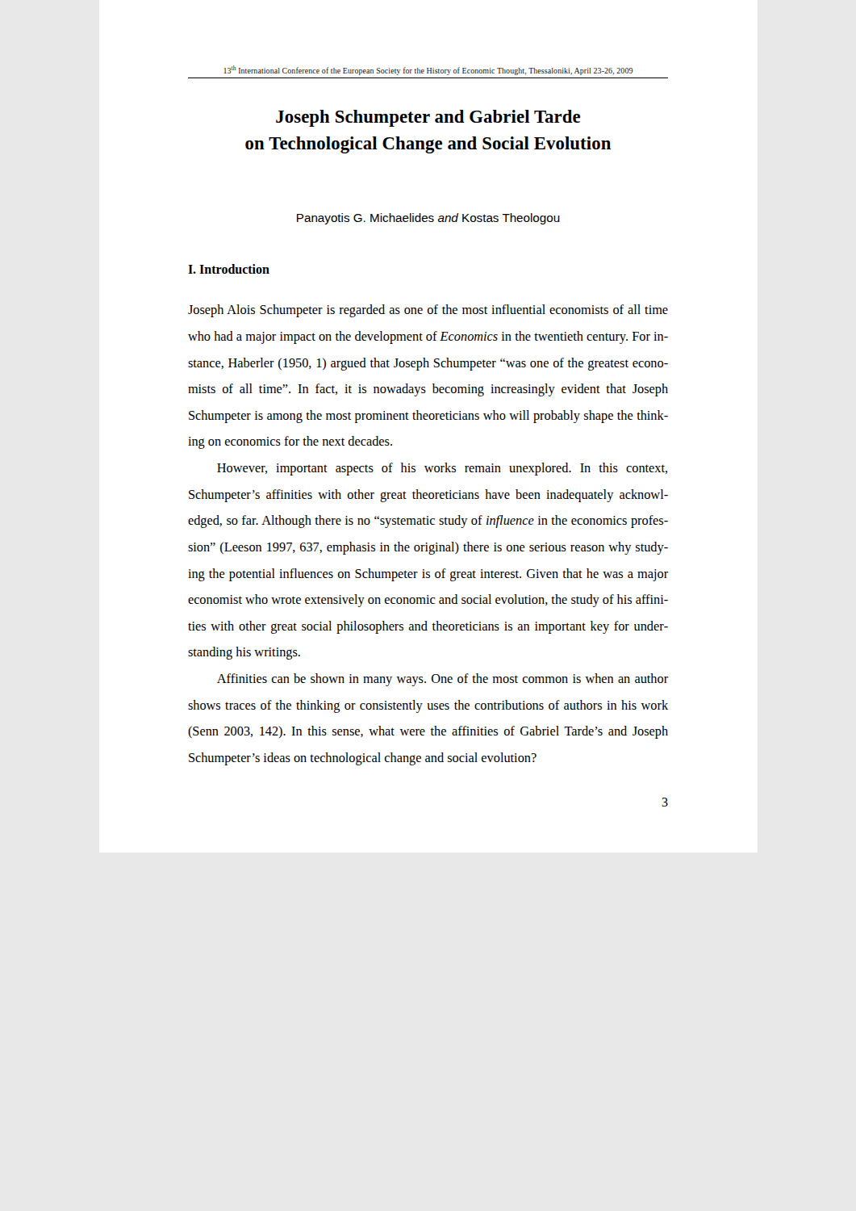13th International Conference of the European Society for the History of Economic Thought, Thessaloniki, April 23-26, 2009
Joseph Schumpeter and Gabriel Tarde
on Technological Change and Social Evolution
Panayotis G. Michaelides and Kostas Theologou
I. Introduction
Joseph Alois Schumpeter is regarded as one of the most influential economists of all time who had a major impact on the development of Economics in the twentieth century. For instance, Haberler (1950, 1) argued that Joseph Schumpeter “was one of the greatest economists of all time”. In fact, it is nowadays becoming increasingly evident that Joseph Schumpeter is among the most prominent theoreticians who will probably shape the thinking on economics for the next decades.
However, important aspects of his works remain unexplored. In this context, Schumpeter’s affinities with other great theoreticians have been inadequately acknowledged, so far. Although there is no “systematic study of influence in the economics profession” (Leeson 1997, 637, emphasis in the original) there is one serious reason why studying the potential influences on Schumpeter is of great interest. Given that he was a major economist who wrote extensively on economic and social evolution, the study of his affinities with other great social philosophers and theoreticians is an important key for understanding his writings.
Affinities can be shown in many ways. One of the most common is when an author shows traces of the thinking or consistently uses the contributions of authors in his work (Senn 2003, 142). In this sense, what were the affinities of Gabriel Tarde’s and Joseph Schumpeter’s ideas on technological change and social evolution?
3